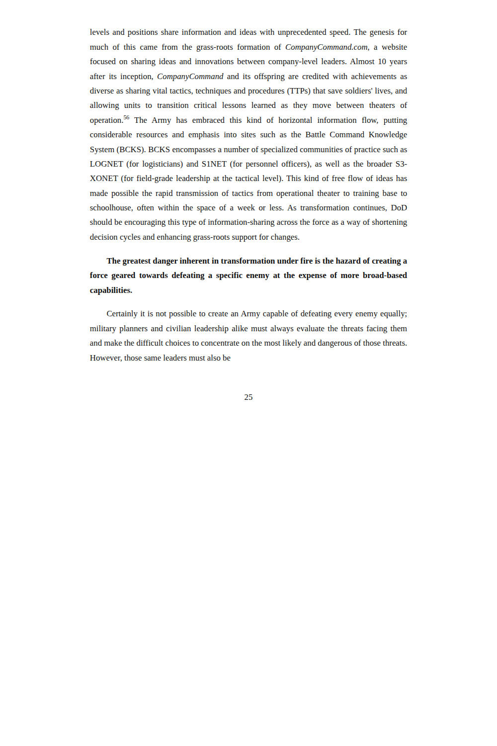levels and positions share information and ideas with unprecedented speed. The genesis for much of this came from the grass-roots formation of CompanyCommand.com, a website focused on sharing ideas and innovations between company-level leaders. Almost 10 years after its inception, CompanyCommand and its offspring are credited with achievements as diverse as sharing vital tactics, techniques and procedures (TTPs) that save soldiers' lives, and allowing units to transition critical lessons learned as they move between theaters of operation.56 The Army has embraced this kind of horizontal information flow, putting considerable resources and emphasis into sites such as the Battle Command Knowledge System (BCKS). BCKS encompasses a number of specialized communities of practice such as LOGNET (for logisticians) and S1NET (for personnel officers), as well as the broader S3-XONET (for field-grade leadership at the tactical level). This kind of free flow of ideas has made possible the rapid transmission of tactics from operational theater to training base to schoolhouse, often within the space of a week or less. As transformation continues, DoD should be encouraging this type of information-sharing across the force as a way of shortening decision cycles and enhancing grass-roots support for changes.
The greatest danger inherent in transformation under fire is the hazard of creating a force geared towards defeating a specific enemy at the expense of more broad-based capabilities.
Certainly it is not possible to create an Army capable of defeating every enemy equally; military planners and civilian leadership alike must always evaluate the threats facing them and make the difficult choices to concentrate on the most likely and dangerous of those threats. However, those same leaders must also be
25